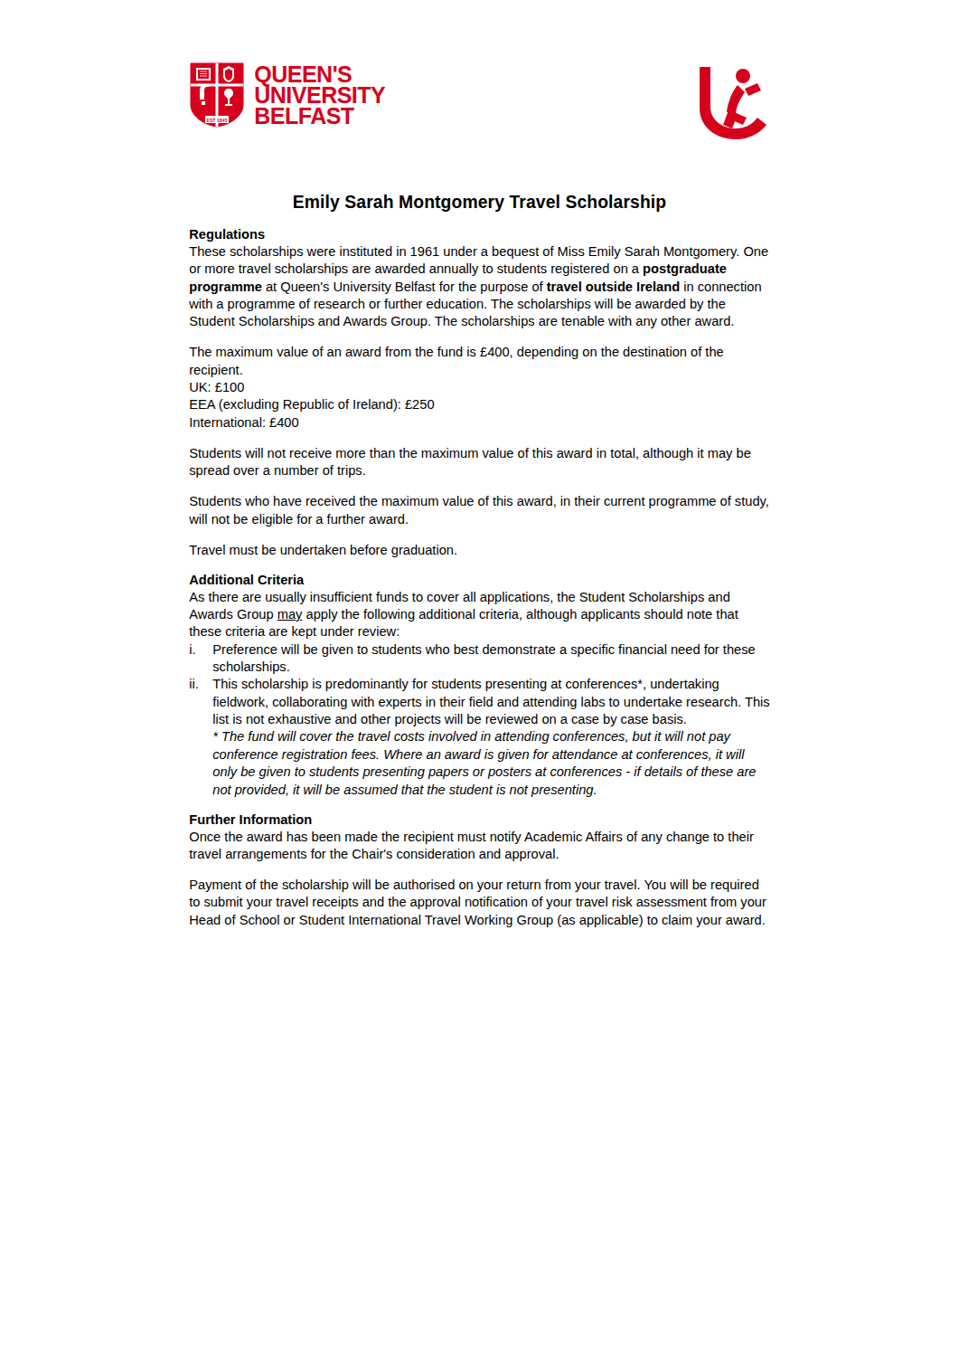Queen's University Belfast crest EST 1845
QUEEN'S UNIVERSITY BELFAST
Sport logo
Emily Sarah Montgomery Travel Scholarship
Regulations
These scholarships were instituted in 1961 under a bequest of Miss Emily Sarah Montgomery. One or more travel scholarships are awarded annually to students registered on a postgraduate programme at Queen's University Belfast for the purpose of travel outside Ireland in connection with a programme of research or further education. The scholarships will be awarded by the Student Scholarships and Awards Group. The scholarships are tenable with any other award.
The maximum value of an award from the fund is £400, depending on the destination of the recipient.
UK: £100
EEA (excluding Republic of Ireland): £250
International: £400
Students will not receive more than the maximum value of this award in total, although it may be spread over a number of trips.
Students who have received the maximum value of this award, in their current programme of study, will not be eligible for a further award.
Travel must be undertaken before graduation.
Additional Criteria
As there are usually insufficient funds to cover all applications, the Student Scholarships and Awards Group may apply the following additional criteria, although applicants should note that these criteria are kept under review:
Preference will be given to students who best demonstrate a specific financial need for these scholarships.
This scholarship is predominantly for students presenting at conferences*, undertaking fieldwork, collaborating with experts in their field and attending labs to undertake research. This list is not exhaustive and other projects will be reviewed on a case by case basis. * The fund will cover the travel costs involved in attending conferences, but it will not pay conference registration fees. Where an award is given for attendance at conferences, it will only be given to students presenting papers or posters at conferences - if details of these are not provided, it will be assumed that the student is not presenting.
Further Information
Once the award has been made the recipient must notify Academic Affairs of any change to their travel arrangements for the Chair's consideration and approval.
Payment of the scholarship will be authorised on your return from your travel. You will be required to submit your travel receipts and the approval notification of your travel risk assessment from your Head of School or Student International Travel Working Group (as applicable) to claim your award.